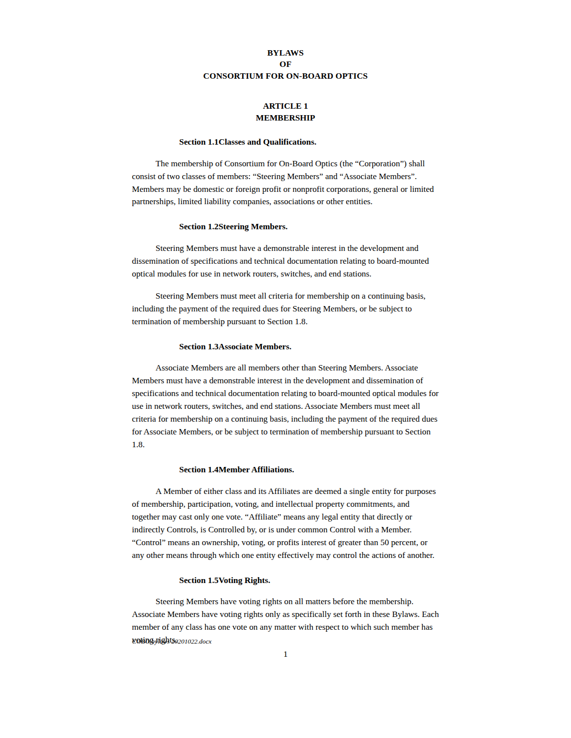BYLAWS
OF
CONSORTIUM FOR ON-BOARD OPTICS
ARTICLE 1
MEMBERSHIP
Section 1.1 Classes and Qualifications.
The membership of Consortium for On-Board Optics (the “Corporation”) shall consist of two classes of members: “Steering Members” and “Associate Members”. Members may be domestic or foreign profit or nonprofit corporations, general or limited partnerships, limited liability companies, associations or other entities.
Section 1.2 Steering Members.
Steering Members must have a demonstrable interest in the development and dissemination of specifications and technical documentation relating to board-mounted optical modules for use in network routers, switches, and end stations.
Steering Members must meet all criteria for membership on a continuing basis, including the payment of the required dues for Steering Members, or be subject to termination of membership pursuant to Section 1.8.
Section 1.3 Associate Members.
Associate Members are all members other than Steering Members. Associate Members must have a demonstrable interest in the development and dissemination of specifications and technical documentation relating to board-mounted optical modules for use in network routers, switches, and end stations. Associate Members must meet all criteria for membership on a continuing basis, including the payment of the required dues for Associate Members, or be subject to termination of membership pursuant to Section 1.8.
Section 1.4 Member Affiliations.
A Member of either class and its Affiliates are deemed a single entity for purposes of membership, participation, voting, and intellectual property commitments, and together may cast only one vote. “Affiliate” means any legal entity that directly or indirectly Controls, is Controlled by, or is under common Control with a Member. “Control” means an ownership, voting, or profits interest of greater than 50 percent, or any other means through which one entity effectively may control the actions of another.
Section 1.5 Voting Rights.
Steering Members have voting rights on all matters before the membership. Associate Members have voting rights only as specifically set forth in these Bylaws. Each member of any class has one vote on any matter with respect to which such member has voting rights.
COBO bylaws 20201022.docx
1